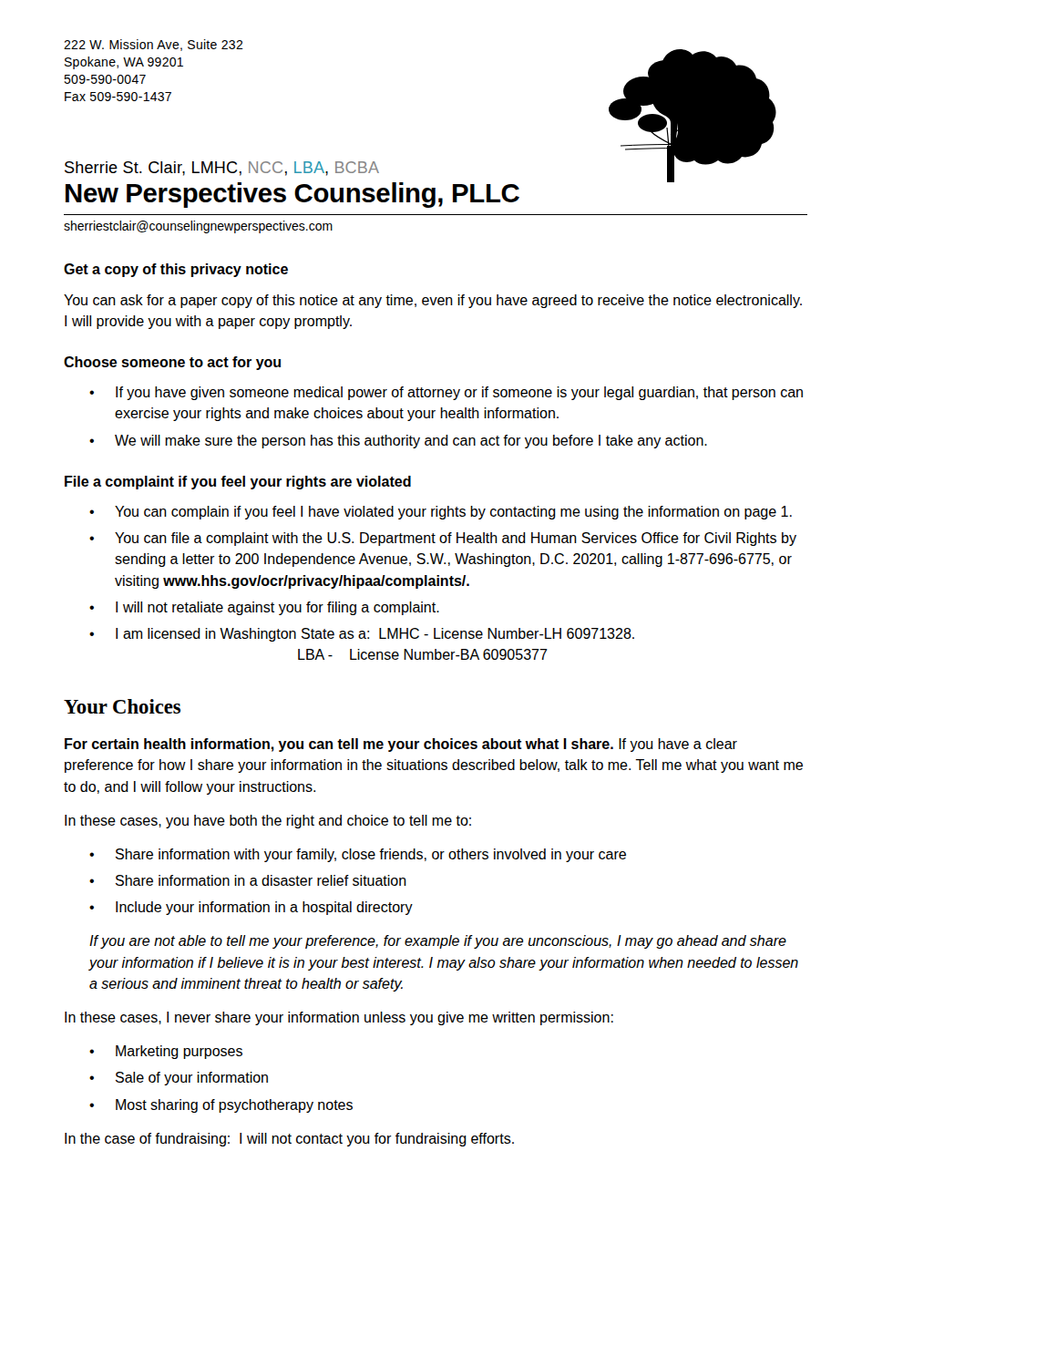222 W. Mission Ave, Suite 232
Spokane, WA 99201
509-590-0047
Fax 509-590-1437
Sherrie St. Clair, LMHC, NCC, LBA, BCBA
New Perspectives Counseling, PLLC
sherriestclair@counselingnewperspectives.com
Get a copy of this privacy notice
You can ask for a paper copy of this notice at any time, even if you have agreed to receive the notice electronically. I will provide you with a paper copy promptly.
Choose someone to act for you
If you have given someone medical power of attorney or if someone is your legal guardian, that person can exercise your rights and make choices about your health information.
We will make sure the person has this authority and can act for you before I take any action.
File a complaint if you feel your rights are violated
You can complain if you feel I have violated your rights by contacting me using the information on page 1.
You can file a complaint with the U.S. Department of Health and Human Services Office for Civil Rights by sending a letter to 200 Independence Avenue, S.W., Washington, D.C. 20201, calling 1-877-696-6775, or visiting www.hhs.gov/ocr/privacy/hipaa/complaints/.
I will not retaliate against you for filing a complaint.
I am licensed in Washington State as a: LMHC - License Number-LH 60971328.
LBA - License Number-BA 60905377
Your Choices
For certain health information, you can tell me your choices about what I share. If you have a clear preference for how I share your information in the situations described below, talk to me. Tell me what you want me to do, and I will follow your instructions.
In these cases, you have both the right and choice to tell me to:
Share information with your family, close friends, or others involved in your care
Share information in a disaster relief situation
Include your information in a hospital directory
If you are not able to tell me your preference, for example if you are unconscious, I may go ahead and share your information if I believe it is in your best interest. I may also share your information when needed to lessen a serious and imminent threat to health or safety.
In these cases, I never share your information unless you give me written permission:
Marketing purposes
Sale of your information
Most sharing of psychotherapy notes
In the case of fundraising: I will not contact you for fundraising efforts.